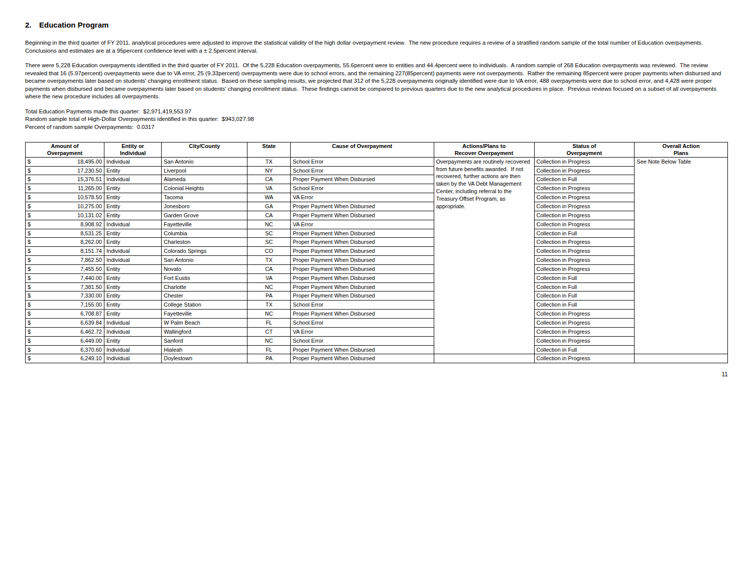2. Education Program
Beginning in the third quarter of FY 2011, analytical procedures were adjusted to improve the statistical validity of the high dollar overpayment review. The new procedure requires a review of a stratified random sample of the total number of Education overpayments. Conclusions and estimates are at a 95percent confidence level with a ± 2.5percent interval.
There were 5,228 Education overpayments identified in the third quarter of FY 2011. Of the 5,228 Education overpayments, 55.6percent were to entities and 44.4percent were to individuals. A random sample of 268 Education overpayments was reviewed. The review revealed that 16 (5.97percent) overpayments were due to VA error, 25 (9.33percent) overpayments were due to school errors, and the remaining 227(85percent) payments were not overpayments. Rather the remaining 85percent were proper payments when disbursed and became overpayments later based on students' changing enrollment status. Based on these sampling results, we projected that 312 of the 5,228 overpayments originally identified were due to VA error, 488 overpayments were due to school error, and 4,428 were proper payments when disbursed and became overpayments later based on students' changing enrollment status. These findings cannot be compared to previous quarters due to the new analytical procedures in place. Previous reviews focused on a subset of all overpayments where the new procedure includes all overpayments.
Total Education Payments made this quarter: $2,971,419,553.97
Random sample total of High-Dollar Overpayments identified in this quarter: $943,027.98
Percent of random sample Overpayments: 0.0317
| Amount of Overpayment | Entity or Individual | City/County | State | Cause of Overpayment | Actions/Plans to Recover Overpayment | Status of Overpayment | Overall Action Plans |
| --- | --- | --- | --- | --- | --- | --- | --- |
| $ | 18,495.00 | Individual | San Antonio | TX | School Error | Overpayments are routinely recovered from future benefits awarded. If not recovered, further actions are then taken by the VA Debt Management Center, including referral to the Treasury Offset Program, as appropriate. | Collection in Progress | See Note Below Table |
| $ | 17,230.50 | Entity | Liverpool | NY | School Error | Collection in Progress |
| $ | 15,376.51 | Individual | Alameda | CA | Proper Payment When Disbursed | Collection in Full |
| $ | 11,265.00 | Entity | Colonial Heights | VA | School Error | Collection in Progress |
| $ | 10,578.50 | Entity | Tacoma | WA | VA Error | Collection in Progress |
| $ | 10,275.00 | Entity | Jonesboro | GA | Proper Payment When Disbursed | Collection in Progress |
| $ | 10,131.02 | Entity | Garden Grove | CA | Proper Payment When Disbursed | Collection in Progress |
| $ | 8,908.92 | Individual | Fayetteville | NC | VA Error | Collection in Progress |
| $ | 8,531.25 | Entity | Columbia | SC | Proper Payment When Disbursed | Collection in Full |
| $ | 8,262.00 | Entity | Charleston | SC | Proper Payment When Disbursed | Collection in Progress |
| $ | 8,151.74 | Individual | Colorado Springs | CO | Proper Payment When Disbursed | Collection in Progress |
| $ | 7,862.50 | Individual | San Antonio | TX | Proper Payment When Disbursed | Collection in Progress |
| $ | 7,455.50 | Entity | Novato | CA | Proper Payment When Disbursed | Collection in Progress |
| $ | 7,440.00 | Entity | Fort Eustis | VA | Proper Payment When Disbursed | Collection in Full |
| $ | 7,381.50 | Entity | Charlotte | NC | Proper Payment When Disbursed | Collection in Full |
| $ | 7,330.00 | Entity | Chester | PA | Proper Payment When Disbursed | Collection in Full |
| $ | 7,155.00 | Entity | College Station | TX | School Error | Collection in Full |
| $ | 6,708.87 | Entity | Fayetteville | NC | Proper Payment When Disbursed | Collection in Progress |
| $ | 6,639.84 | Individual | W Palm Beach | FL | School Error | Collection in Progress |
| $ | 6,462.72 | Individual | Wallingford | CT | VA Error | Collection in Progress |
| $ | 6,449.00 | Entity | Sanford | NC | School Error | Collection in Progress |
| $ | 6,370.60 | Individual | Hialeah | FL | Proper Payment When Disbursed | Collection in Full |
| $ | 6,249.10 | Individual | Doylestown | PA | Proper Payment When Disbursed | | Collection in Progress | |
11